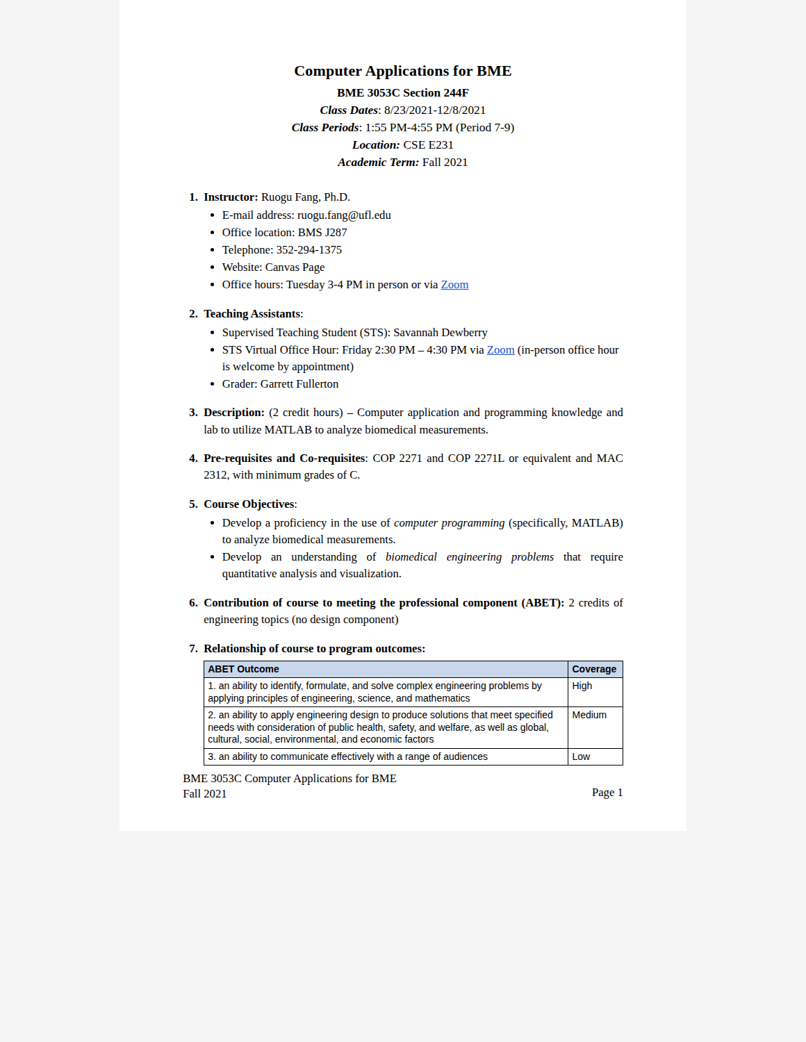Computer Applications for BME
BME 3053C Section 244F
Class Dates: 8/23/2021-12/8/2021
Class Periods: 1:55 PM-4:55 PM (Period 7-9)
Location: CSE E231
Academic Term: Fall 2021
Instructor: Ruogu Fang, Ph.D.
E-mail address: ruogu.fang@ufl.edu
Office location: BMS J287
Telephone: 352-294-1375
Website: Canvas Page
Office hours: Tuesday 3-4 PM in person or via Zoom
Teaching Assistants:
Supervised Teaching Student (STS): Savannah Dewberry
STS Virtual Office Hour: Friday 2:30 PM – 4:30 PM via Zoom (in-person office hour is welcome by appointment)
Grader: Garrett Fullerton
Description: (2 credit hours) – Computer application and programming knowledge and lab to utilize MATLAB to analyze biomedical measurements.
Pre-requisites and Co-requisites: COP 2271 and COP 2271L or equivalent and MAC 2312, with minimum grades of C.
Course Objectives:
Develop a proficiency in the use of computer programming (specifically, MATLAB) to analyze biomedical measurements.
Develop an understanding of biomedical engineering problems that require quantitative analysis and visualization.
Contribution of course to meeting the professional component (ABET): 2 credits of engineering topics (no design component)
Relationship of course to program outcomes:
| ABET Outcome | Coverage |
| --- | --- |
| 1. an ability to identify, formulate, and solve complex engineering problems by applying principles of engineering, science, and mathematics | High |
| 2. an ability to apply engineering design to produce solutions that meet specified needs with consideration of public health, safety, and welfare, as well as global, cultural, social, environmental, and economic factors | Medium |
| 3. an ability to communicate effectively with a range of audiences | Low |
BME 3053C Computer Applications for BME
Fall 2021
Page 1